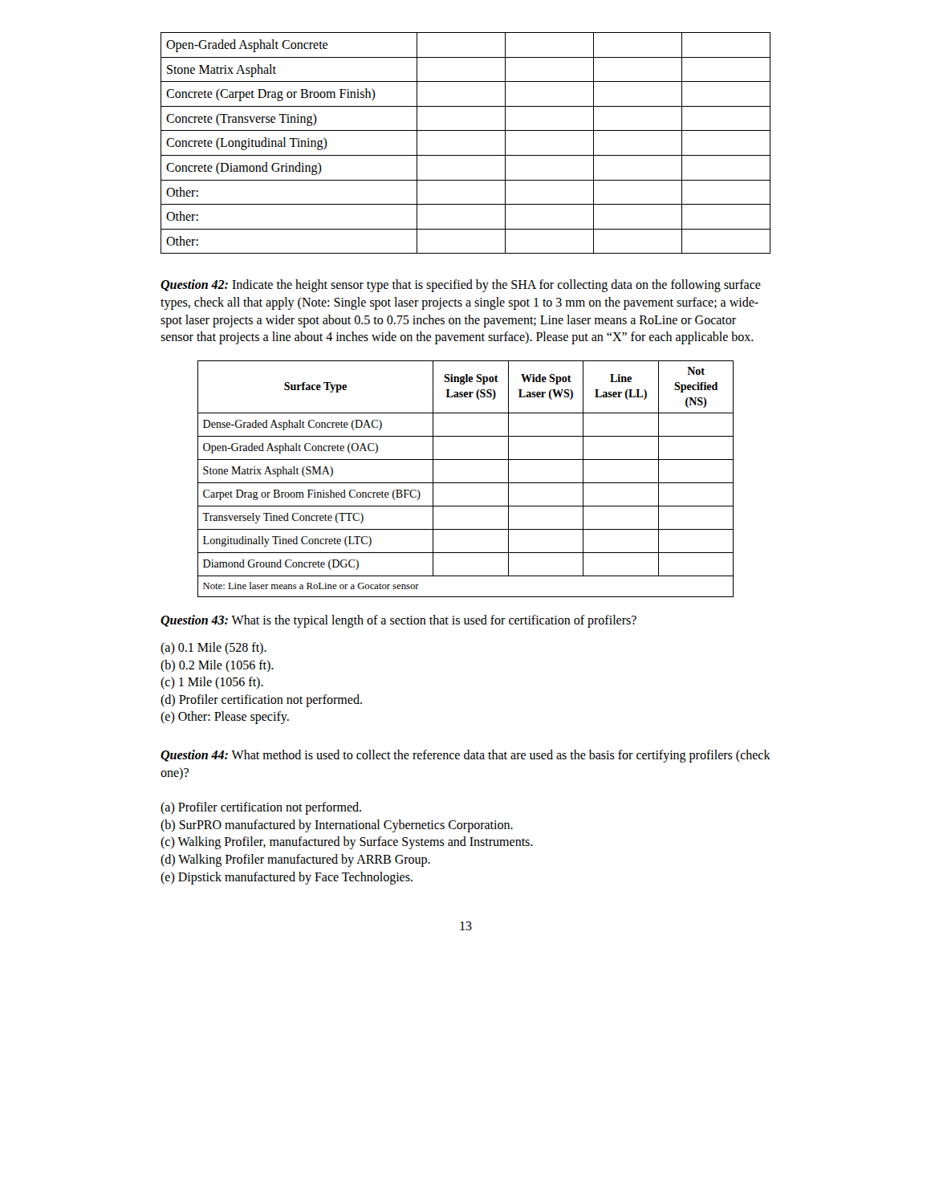| Open-Graded Asphalt Concrete | | | | |
| Stone Matrix Asphalt | | | | |
| Concrete (Carpet Drag or Broom Finish) | | | | |
| Concrete (Transverse Tining) | | | | |
| Concrete (Longitudinal Tining) | | | | |
| Concrete (Diamond Grinding) | | | | |
| Other: | | | | |
| Other: | | | | |
| Other: | | | | |
Question 42: Indicate the height sensor type that is specified by the SHA for collecting data on the following surface types, check all that apply (Note: Single spot laser projects a single spot 1 to 3 mm on the pavement surface; a wide-spot laser projects a wider spot about 0.5 to 0.75 inches on the pavement; Line laser means a RoLine or Gocator sensor that projects a line about 4 inches wide on the pavement surface). Please put an “X” for each applicable box.
| Surface Type | Single Spot Laser (SS) | Wide Spot Laser (WS) | Line Laser (LL) | Not Specified (NS) |
| --- | --- | --- | --- | --- |
| Dense-Graded Asphalt Concrete (DAC) | | | | |
| Open-Graded Asphalt Concrete (OAC) | | | | |
| Stone Matrix Asphalt (SMA) | | | | |
| Carpet Drag or Broom Finished Concrete (BFC) | | | | |
| Transversely Tined Concrete (TTC) | | | | |
| Longitudinally Tined Concrete (LTC) | | | | |
| Diamond Ground Concrete (DGC) | | | | |
| Note: Line laser means a RoLine or a Gocator sensor |
Question 43: What is the typical length of a section that is used for certification of profilers?
(a) 0.1 Mile (528 ft).
(b) 0.2 Mile (1056 ft).
(c) 1 Mile (1056 ft).
(d) Profiler certification not performed.
(e) Other: Please specify.
Question 44: What method is used to collect the reference data that are used as the basis for certifying profilers (check one)?
(a) Profiler certification not performed.
(b) SurPRO manufactured by International Cybernetics Corporation.
(c) Walking Profiler, manufactured by Surface Systems and Instruments.
(d) Walking Profiler manufactured by ARRB Group.
(e) Dipstick manufactured by Face Technologies.
13